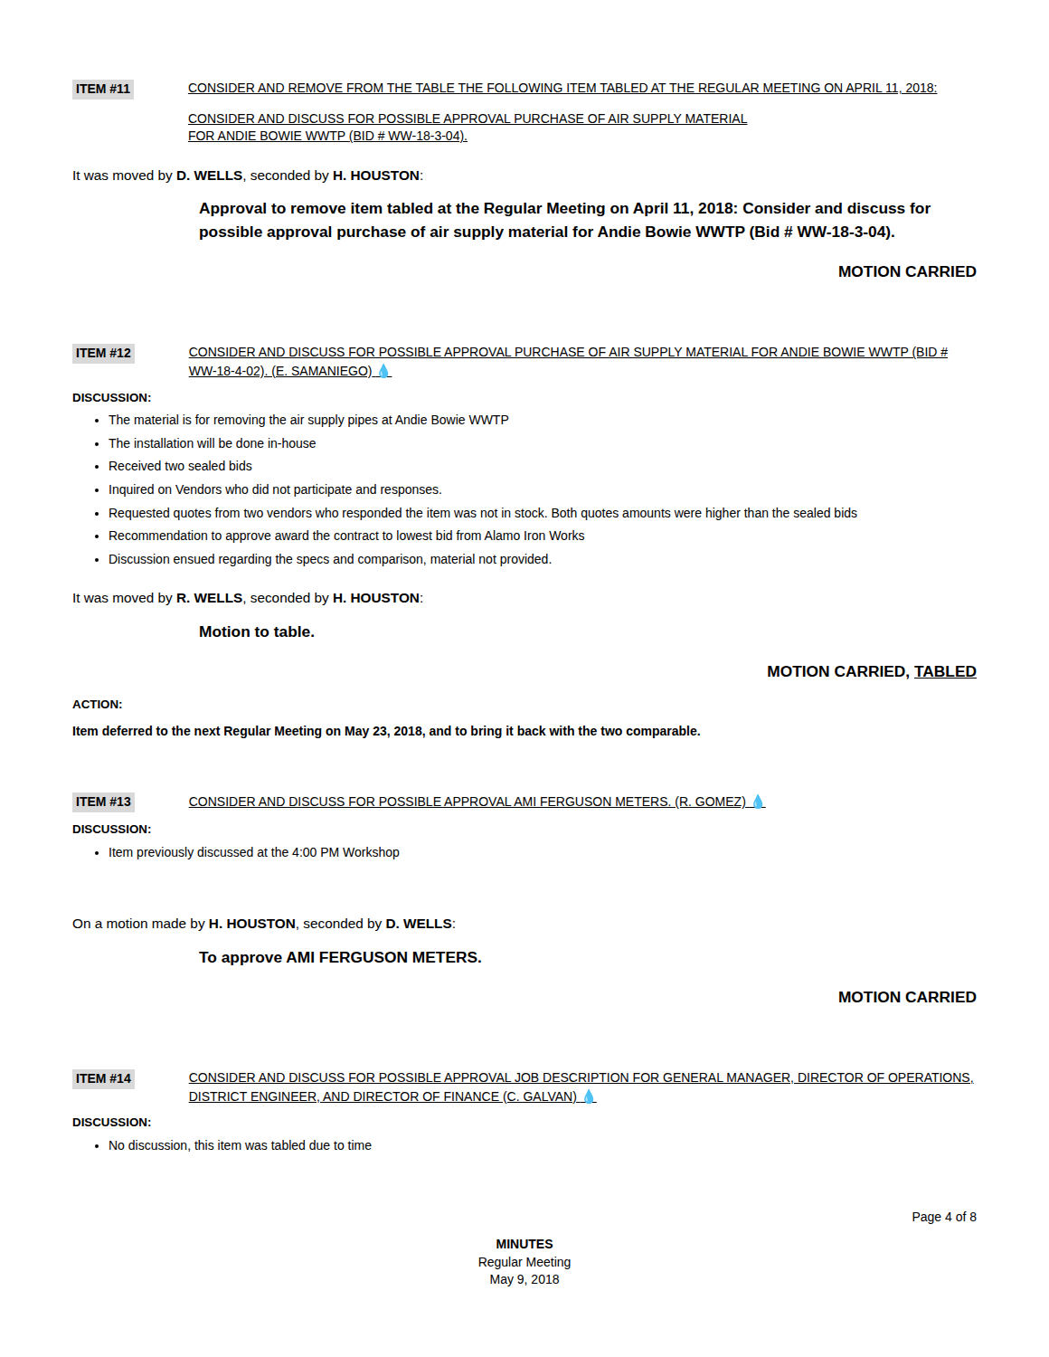ITEM #11
CONSIDER AND REMOVE FROM THE TABLE THE FOLLOWING ITEM TABLED AT THE REGULAR MEETING ON APRIL 11, 2018:
CONSIDER AND DISCUSS FOR POSSIBLE APPROVAL PURCHASE OF AIR SUPPLY MATERIAL
FOR ANDIE BOWIE WWTP (BID # WW-18-3-04).
It was moved by D. WELLS, seconded by H. HOUSTON:
Approval to remove item tabled at the Regular Meeting on April 11, 2018: Consider and discuss for possible approval purchase of air supply material for Andie Bowie WWTP (Bid # WW-18-3-04).
MOTION CARRIED
ITEM #12
CONSIDER AND DISCUSS FOR POSSIBLE APPROVAL PURCHASE OF AIR SUPPLY MATERIAL FOR ANDIE BOWIE WWTP (BID # WW-18-4-02). (E. SAMANIEGO) 💧
DISCUSSION:
The material is for removing the air supply pipes at Andie Bowie WWTP
The installation will be done in-house
Received two sealed bids
Inquired on Vendors who did not participate and responses.
Requested quotes from two vendors who responded the item was not in stock. Both quotes amounts were higher than the sealed bids
Recommendation to approve award the contract to lowest bid from Alamo Iron Works
Discussion ensued regarding the specs and comparison, material not provided.
It was moved by R. WELLS, seconded by H. HOUSTON:
Motion to table.
MOTION CARRIED, TABLED
ACTION:
Item deferred to the next Regular Meeting on May 23, 2018, and to bring it back with the two comparable.
ITEM #13
CONSIDER AND DISCUSS FOR POSSIBLE APPROVAL AMI FERGUSON METERS. (R. GOMEZ) 💧
DISCUSSION:
Item previously discussed at the 4:00 PM Workshop
On a motion made by H. HOUSTON, seconded by D. WELLS:
To approve AMI FERGUSON METERS.
MOTION CARRIED
ITEM #14
CONSIDER AND DISCUSS FOR POSSIBLE APPROVAL JOB DESCRIPTION FOR GENERAL MANAGER, DIRECTOR OF OPERATIONS, DISTRICT ENGINEER, AND DIRECTOR OF FINANCE (C. GALVAN) 💧
DISCUSSION:
No discussion, this item was tabled due to time
Page 4 of 8
MINUTES
Regular Meeting
May 9, 2018